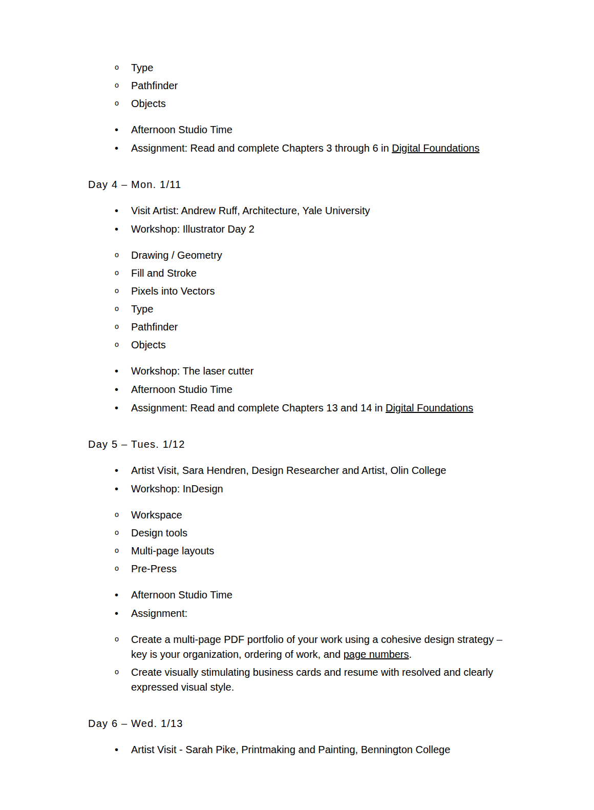Type
Pathfinder
Objects
Afternoon Studio Time
Assignment: Read and complete Chapters 3 through 6 in Digital Foundations
Day 4 – Mon. 1/11
Visit Artist: Andrew Ruff, Architecture, Yale University
Workshop: Illustrator Day 2
Drawing / Geometry
Fill and Stroke
Pixels into Vectors
Type
Pathfinder
Objects
Workshop: The laser cutter
Afternoon Studio Time
Assignment: Read and complete Chapters 13 and 14 in Digital Foundations
Day 5 – Tues. 1/12
Artist Visit, Sara Hendren, Design Researcher and Artist, Olin College
Workshop: InDesign
Workspace
Design tools
Multi-page layouts
Pre-Press
Afternoon Studio Time
Assignment:
Create a multi-page PDF portfolio of your work using a cohesive design strategy – key is your organization, ordering of work, and page numbers.
Create visually stimulating business cards and resume with resolved and clearly expressed visual style.
Day 6 – Wed. 1/13
Artist Visit - Sarah Pike, Printmaking and Painting, Bennington College